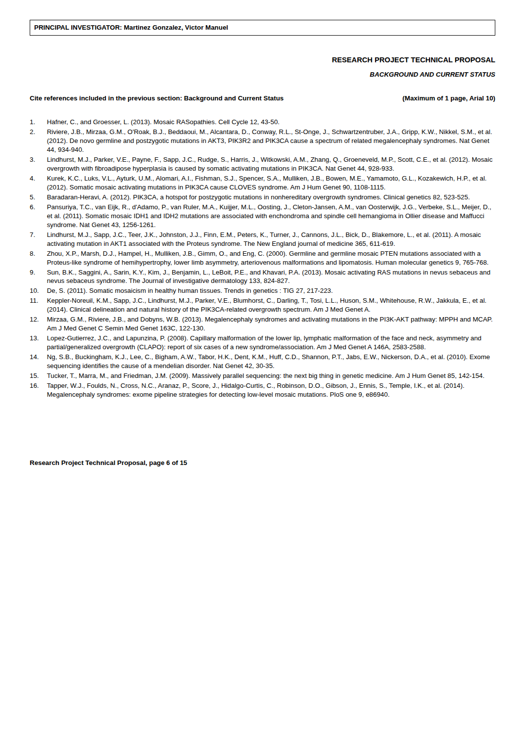PRINCIPAL INVESTIGATOR: Martinez Gonzalez, Victor Manuel
RESEARCH PROJECT TECHNICAL PROPOSAL
BACKGROUND AND CURRENT STATUS
Cite references included in the previous section: Background and Current Status
(Maximum of 1 page, Arial 10)
1. Hafner, C., and Groesser, L. (2013). Mosaic RASopathies. Cell Cycle 12, 43-50.
2. Riviere, J.B., Mirzaa, G.M., O'Roak, B.J., Beddaoui, M., Alcantara, D., Conway, R.L., St-Onge, J., Schwartzentruber, J.A., Gripp, K.W., Nikkel, S.M., et al. (2012). De novo germline and postzygotic mutations in AKT3, PIK3R2 and PIK3CA cause a spectrum of related megalencephaly syndromes. Nat Genet 44, 934-940.
3. Lindhurst, M.J., Parker, V.E., Payne, F., Sapp, J.C., Rudge, S., Harris, J., Witkowski, A.M., Zhang, Q., Groeneveld, M.P., Scott, C.E., et al. (2012). Mosaic overgrowth with fibroadipose hyperplasia is caused by somatic activating mutations in PIK3CA. Nat Genet 44, 928-933.
4. Kurek, K.C., Luks, V.L., Ayturk, U.M., Alomari, A.I., Fishman, S.J., Spencer, S.A., Mulliken, J.B., Bowen, M.E., Yamamoto, G.L., Kozakewich, H.P., et al. (2012). Somatic mosaic activating mutations in PIK3CA cause CLOVES syndrome. Am J Hum Genet 90, 1108-1115.
5. Baradaran-Heravi, A. (2012). PIK3CA, a hotspot for postzygotic mutations in nonhereditary overgrowth syndromes. Clinical genetics 82, 523-525.
6. Pansuriya, T.C., van Eijk, R., d'Adamo, P., van Ruler, M.A., Kuijjer, M.L., Oosting, J., Cleton-Jansen, A.M., van Oosterwijk, J.G., Verbeke, S.L., Meijer, D., et al. (2011). Somatic mosaic IDH1 and IDH2 mutations are associated with enchondroma and spindle cell hemangioma in Ollier disease and Maffucci syndrome. Nat Genet 43, 1256-1261.
7. Lindhurst, M.J., Sapp, J.C., Teer, J.K., Johnston, J.J., Finn, E.M., Peters, K., Turner, J., Cannons, J.L., Bick, D., Blakemore, L., et al. (2011). A mosaic activating mutation in AKT1 associated with the Proteus syndrome. The New England journal of medicine 365, 611-619.
8. Zhou, X.P., Marsh, D.J., Hampel, H., Mulliken, J.B., Gimm, O., and Eng, C. (2000). Germline and germline mosaic PTEN mutations associated with a Proteus-like syndrome of hemihypertrophy, lower limb asymmetry, arteriovenous malformations and lipomatosis. Human molecular genetics 9, 765-768.
9. Sun, B.K., Saggini, A., Sarin, K.Y., Kim, J., Benjamin, L., LeBoit, P.E., and Khavari, P.A. (2013). Mosaic activating RAS mutations in nevus sebaceus and nevus sebaceus syndrome. The Journal of investigative dermatology 133, 824-827.
10. De, S. (2011). Somatic mosaicism in healthy human tissues. Trends in genetics : TIG 27, 217-223.
11. Keppler-Noreuil, K.M., Sapp, J.C., Lindhurst, M.J., Parker, V.E., Blumhorst, C., Darling, T., Tosi, L.L., Huson, S.M., Whitehouse, R.W., Jakkula, E., et al. (2014). Clinical delineation and natural history of the PIK3CA-related overgrowth spectrum. Am J Med Genet A.
12. Mirzaa, G.M., Riviere, J.B., and Dobyns, W.B. (2013). Megalencephaly syndromes and activating mutations in the PI3K-AKT pathway: MPPH and MCAP. Am J Med Genet C Semin Med Genet 163C, 122-130.
13. Lopez-Gutierrez, J.C., and Lapunzina, P. (2008). Capillary malformation of the lower lip, lymphatic malformation of the face and neck, asymmetry and partial/generalized overgrowth (CLAPO): report of six cases of a new syndrome/association. Am J Med Genet A 146A, 2583-2588.
14. Ng, S.B., Buckingham, K.J., Lee, C., Bigham, A.W., Tabor, H.K., Dent, K.M., Huff, C.D., Shannon, P.T., Jabs, E.W., Nickerson, D.A., et al. (2010). Exome sequencing identifies the cause of a mendelian disorder. Nat Genet 42, 30-35.
15. Tucker, T., Marra, M., and Friedman, J.M. (2009). Massively parallel sequencing: the next big thing in genetic medicine. Am J Hum Genet 85, 142-154.
16. Tapper, W.J., Foulds, N., Cross, N.C., Aranaz, P., Score, J., Hidalgo-Curtis, C., Robinson, D.O., Gibson, J., Ennis, S., Temple, I.K., et al. (2014). Megalencephaly syndromes: exome pipeline strategies for detecting low-level mosaic mutations. PloS one 9, e86940.
Research Project Technical Proposal, page 6 of 15